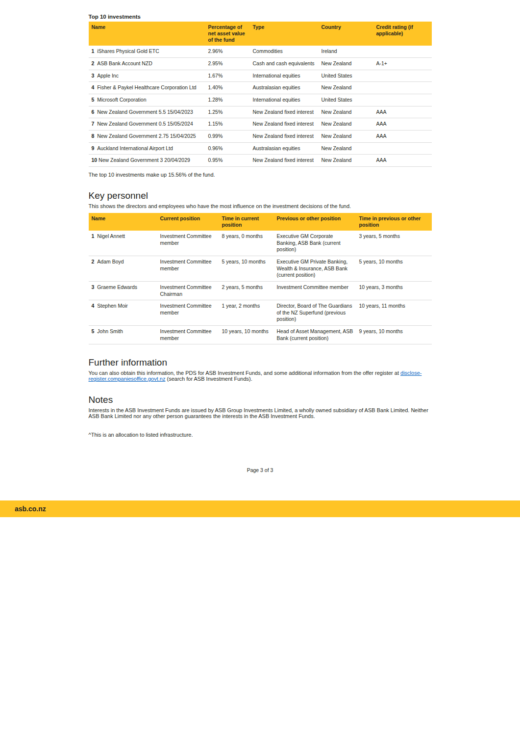Top 10 investments
| Name | Percentage of net asset value of the fund | Type | Country | Credit rating (if applicable) |
| --- | --- | --- | --- | --- |
| 1 iShares Physical Gold ETC | 2.96% | Commodities | Ireland | |
| 2 ASB Bank Account NZD | 2.95% | Cash and cash equivalents | New Zealand | A-1+ |
| 3 Apple Inc | 1.67% | International equities | United States | |
| 4 Fisher & Paykel Healthcare Corporation Ltd | 1.40% | Australasian equities | New Zealand | |
| 5 Microsoft Corporation | 1.28% | International equities | United States | |
| 6 New Zealand Government 5.5 15/04/2023 | 1.25% | New Zealand fixed interest | New Zealand | AAA |
| 7 New Zealand Government 0.5 15/05/2024 | 1.15% | New Zealand fixed interest | New Zealand | AAA |
| 8 New Zealand Government 2.75 15/04/2025 | 0.99% | New Zealand fixed interest | New Zealand | AAA |
| 9 Auckland International Airport Ltd | 0.96% | Australasian equities | New Zealand | |
| 10 New Zealand Government 3 20/04/2029 | 0.95% | New Zealand fixed interest | New Zealand | AAA |
The top 10 investments make up 15.56% of the fund.
Key personnel
This shows the directors and employees who have the most influence on the investment decisions of the fund.
| Name | Current position | Time in current position | Previous or other position | Time in previous or other position |
| --- | --- | --- | --- | --- |
| 1 Nigel Annett | Investment Committee member | 8 years, 0 months | Executive GM Corporate Banking, ASB Bank (current position) | 3 years, 5 months |
| 2 Adam Boyd | Investment Committee member | 5 years, 10 months | Executive GM Private Banking, Wealth & Insurance, ASB Bank (current position) | 5 years, 10 months |
| 3 Graeme Edwards | Investment Committee Chairman | 2 years, 5 months | Investment Committee member | 10 years, 3 months |
| 4 Stephen Moir | Investment Committee member | 1 year, 2 months | Director, Board of The Guardians of the NZ Superfund (previous position) | 10 years, 11 months |
| 5 John Smith | Investment Committee member | 10 years, 10 months | Head of Asset Management, ASB Bank (current position) | 9 years, 10 months |
Further information
You can also obtain this information, the PDS for ASB Investment Funds, and some additional information from the offer register at disclose-register.companiesoffice.govt.nz (search for ASB Investment Funds).
Notes
Interests in the ASB Investment Funds are issued by ASB Group Investments Limited, a wholly owned subsidiary of ASB Bank Limited. Neither ASB Bank Limited nor any other person guarantees the interests in the ASB Investment Funds.
^This is an allocation to listed infrastructure.
Page 3 of 3
asb.co.nz